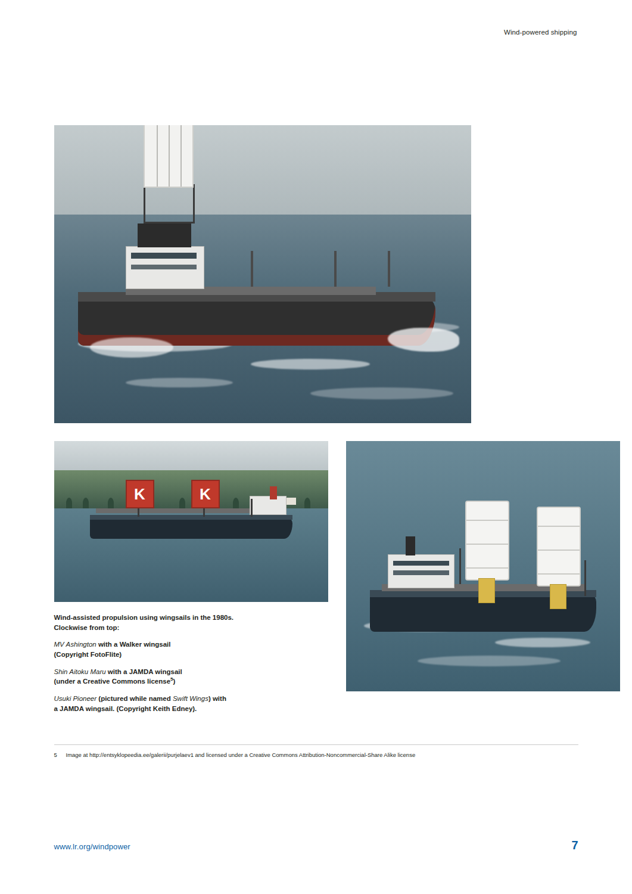Wind-powered shipping
K
K
Wind-assisted propulsion using wingsails in the 1980s.
Clockwise from top:
MV Ashington with a Walker wingsail
(Copyright FotoFlite)
Shin Aitoku Maru with a JAMDA wingsail
(under a Creative Commons license5)
Usuki Pioneer (pictured while named Swift Wings) with
a JAMDA wingsail. (Copyright Keith Edney).
5
Image at http://entsyklopeedia.ee/galerii/purjelaev1 and licensed under a Creative Commons Attribution-Noncommercial-Share Alike license
www.lr.org/windpower
7